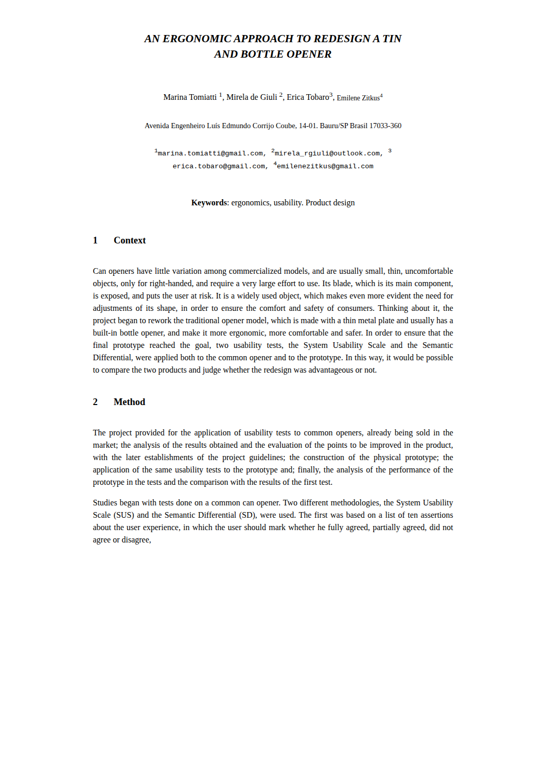AN ERGONOMIC APPROACH TO REDESIGN A TIN
AND BOTTLE OPENER
Marina Tomiatti 1, Mirela de Giuli 2, Erica Tobaro3, Emilene Zitkus4
Avenida Engenheiro Luís Edmundo Corrijo Coube, 14-01. Bauru/SP Brasil 17033-360
1marina.tomiatti@gmail.com, 2mirela_rgiuli@outlook.com, 3
erica.tobaro@gmail.com, 4emilenezitkus@gmail.com
Keywords: ergonomics, usability. Product design
1 Context
Can openers have little variation among commercialized models, and are usually small, thin, uncomfortable objects, only for right-handed, and require a very large effort to use. Its blade, which is its main component, is exposed, and puts the user at risk. It is a widely used object, which makes even more evident the need for adjustments of its shape, in order to ensure the comfort and safety of consumers. Thinking about it, the project began to rework the traditional opener model, which is made with a thin metal plate and usually has a built-in bottle opener, and make it more ergonomic, more comfortable and safer. In order to ensure that the final prototype reached the goal, two usability tests, the System Usability Scale and the Semantic Differential, were applied both to the common opener and to the prototype. In this way, it would be possible to compare the two products and judge whether the redesign was advantageous or not.
2 Method
The project provided for the application of usability tests to common openers, already being sold in the market; the analysis of the results obtained and the evaluation of the points to be improved in the product, with the later establishments of the project guidelines; the construction of the physical prototype; the application of the same usability tests to the prototype and; finally, the analysis of the performance of the prototype in the tests and the comparison with the results of the first test.
Studies began with tests done on a common can opener. Two different methodologies, the System Usability Scale (SUS) and the Semantic Differential (SD), were used. The first was based on a list of ten assertions about the user experience, in which the user should mark whether he fully agreed, partially agreed, did not agree or disagree,